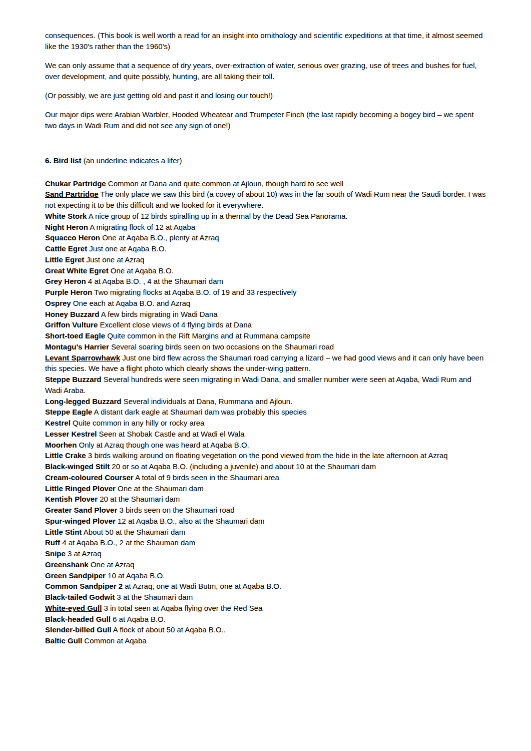consequences. (This book is well worth a read for an insight into ornithology and scientific expeditions at that time, it almost seemed like the 1930's rather than the 1960's)
We can only assume that a sequence of dry years, over-extraction of water, serious over grazing, use of trees and bushes for fuel, over development, and quite possibly, hunting, are all taking their toll.
(Or possibly, we are just getting old and past it and losing our touch!)
Our major dips were Arabian Warbler, Hooded Wheatear and Trumpeter Finch (the last rapidly becoming a bogey bird – we spent two days in Wadi Rum and did not see any sign of one!)
6. Bird list (an underline indicates a lifer)
Chukar Partridge Common at Dana and quite common at Ajloun, though hard to see well
Sand Partridge The only place we saw this bird (a covey of about 10) was in the far south of Wadi Rum near the Saudi border. I was not expecting it to be this difficult and we looked for it everywhere.
White Stork A nice group of 12 birds spiralling up in a thermal by the Dead Sea Panorama.
Night Heron A migrating flock of 12 at Aqaba
Squacco Heron One at Aqaba B.O., plenty at Azraq
Cattle Egret Just one at Aqaba B.O.
Little Egret Just one at Azraq
Great White Egret One at Aqaba B.O.
Grey Heron 4 at Aqaba B.O. , 4 at the Shaumari dam
Purple Heron Two migrating flocks at Aqaba B.O. of 19 and 33 respectively
Osprey One each at Aqaba B.O. and Azraq
Honey Buzzard A few birds migrating in Wadi Dana
Griffon Vulture Excellent close views of 4 flying birds at Dana
Short-toed Eagle Quite common in the Rift Margins and at Rummana campsite
Montagu's Harrier Several soaring birds seen on two occasions on the Shaumari road
Levant Sparrowhawk Just one bird flew across the Shaumari road carrying a lizard – we had good views and it can only have been this species. We have a flight photo which clearly shows the under-wing pattern.
Steppe Buzzard Several hundreds were seen migrating in Wadi Dana, and smaller number were seen at Aqaba, Wadi Rum and Wadi Araba.
Long-legged Buzzard Several individuals at Dana, Rummana and Ajloun.
Steppe Eagle A distant dark eagle at Shaumari dam was probably this species
Kestrel Quite common in any hilly or rocky area
Lesser Kestrel Seen at Shobak Castle and at Wadi el Wala
Moorhen Only at Azraq though one was heard at Aqaba B.O.
Little Crake 3 birds walking around on floating vegetation on the pond viewed from the hide in the late afternoon at Azraq
Black-winged Stilt 20 or so at Aqaba B.O. (including a juvenile) and about 10 at the Shaumari dam
Cream-coloured Courser A total of 9 birds seen in the Shaumari area
Little Ringed Plover One at the Shaumari dam
Kentish Plover 20 at the Shaumari dam
Greater Sand Plover 3 birds seen on the Shaumari road
Spur-winged Plover 12 at Aqaba B.O., also at the Shaumari dam
Little Stint About 50 at the Shaumari dam
Ruff 4 at Aqaba B.O., 2 at the Shaumari dam
Snipe 3 at Azraq
Greenshank One at Azraq
Green Sandpiper 10 at Aqaba B.O.
Common Sandpiper 2 at Azraq, one at Wadi Butm, one at Aqaba B.O.
Black-tailed Godwit 3 at the Shaumari dam
White-eyed Gull 3 in total seen at Aqaba flying over the Red Sea
Black-headed Gull 6 at Aqaba B.O.
Slender-billed Gull A flock of about 50 at Aqaba B.O..
Baltic Gull Common at Aqaba